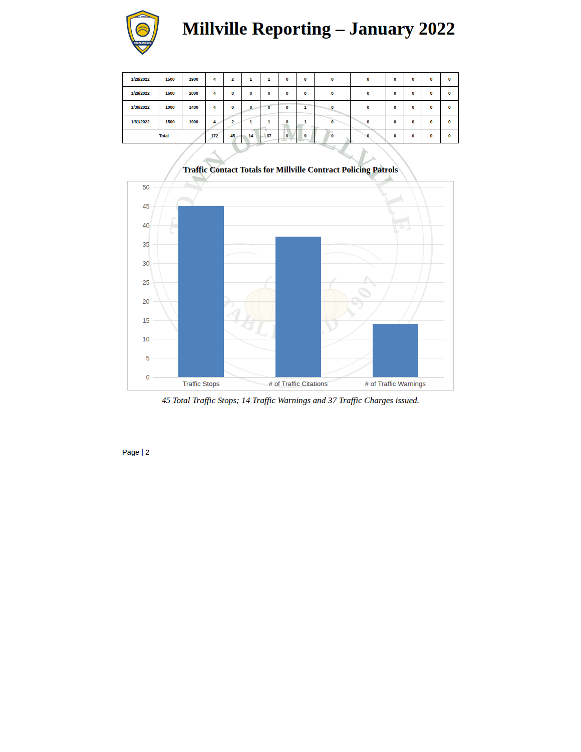TOWN OF MILLVILLE ESTABLISHED 1907
DELAWARE STATE POLICE
Millville Reporting – January 2022
| 1/28/2022 | 1500 | 1900 | 4 | 2 | 1 | 1 | 0 | 0 | 0 | 0 | 0 | 0 | 0 | 0 |
| 1/29/2022 | 1600 | 2000 | 4 | 0 | 0 | 0 | 0 | 0 | 0 | 0 | 0 | 0 | 0 | 0 |
| 1/30/2022 | 1000 | 1400 | 4 | 0 | 0 | 0 | 0 | 1 | 0 | 0 | 0 | 0 | 0 | 0 |
| 1/31/2022 | 1500 | 1900 | 4 | 2 | 1 | 1 | 0 | 1 | 0 | 0 | 0 | 0 | 0 | 0 |
| Total | 172 | 45 | 14 | 37 | 0 | 9 | 0 | 0 | 0 | 0 | 0 | 0 |
Traffic Contact Totals for Millville Contract Policing Patrols
50
45
40
35
30
25
20
15
10
5
0
Traffic Stops
# of Traffic Citations
# of Traffic Warnings
45 Total Traffic Stops; 14 Traffic Warnings and 37 Traffic Charges issued.
Page | 2